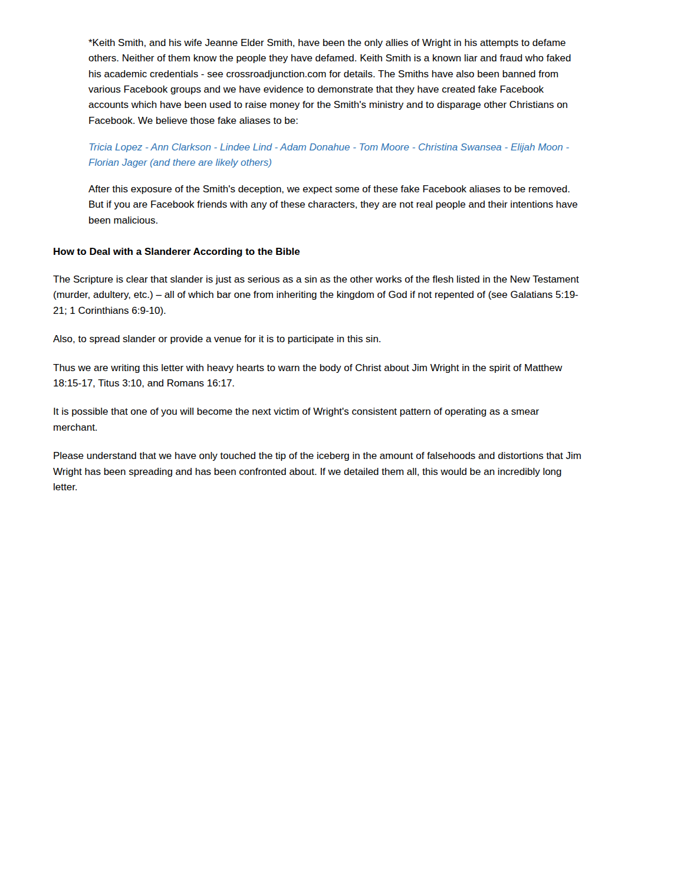*Keith Smith, and his wife Jeanne Elder Smith, have been the only allies of Wright in his attempts to defame others. Neither of them know the people they have defamed. Keith Smith is a known liar and fraud who faked his academic credentials - see crossroadjunction.com for details. The Smiths have also been banned from various Facebook groups and we have evidence to demonstrate that they have created fake Facebook accounts which have been used to raise money for the Smith's ministry and to disparage other Christians on Facebook. We believe those fake aliases to be:
Tricia Lopez - Ann Clarkson - Lindee Lind - Adam Donahue - Tom Moore - Christina Swansea - Elijah Moon - Florian Jager (and there are likely others)
After this exposure of the Smith's deception, we expect some of these fake Facebook aliases to be removed. But if you are Facebook friends with any of these characters, they are not real people and their intentions have been malicious.
How to Deal with a Slanderer According to the Bible
The Scripture is clear that slander is just as serious as a sin as the other works of the flesh listed in the New Testament (murder, adultery, etc.) – all of which bar one from inheriting the kingdom of God if not repented of (see Galatians 5:19-21; 1 Corinthians 6:9-10).
Also, to spread slander or provide a venue for it is to participate in this sin.
Thus we are writing this letter with heavy hearts to warn the body of Christ about Jim Wright in the spirit of Matthew 18:15-17, Titus 3:10, and Romans 16:17.
It is possible that one of you will become the next victim of Wright's consistent pattern of operating as a smear merchant.
Please understand that we have only touched the tip of the iceberg in the amount of falsehoods and distortions that Jim Wright has been spreading and has been confronted about. If we detailed them all, this would be an incredibly long letter.